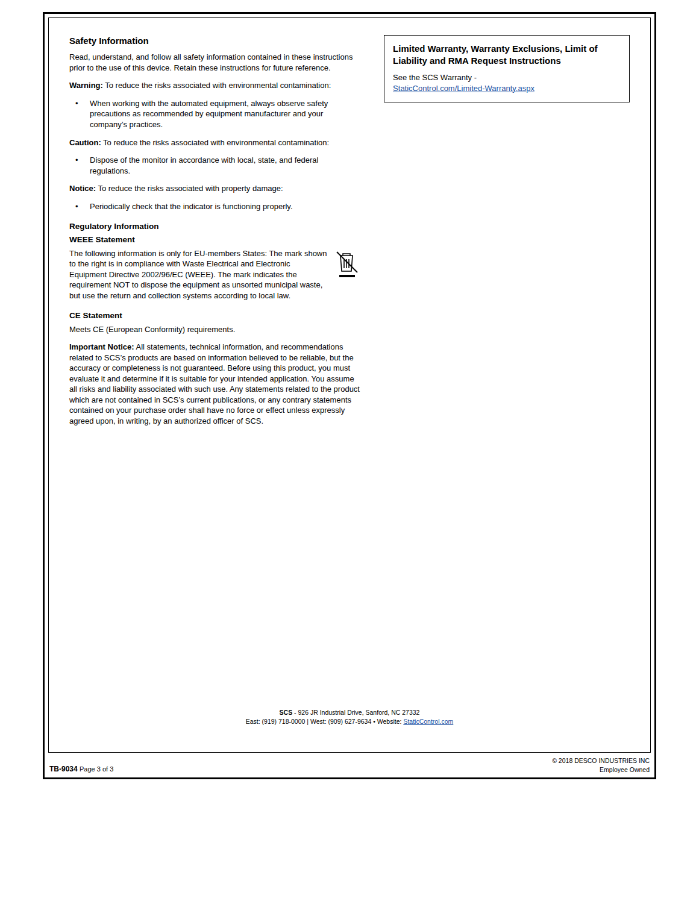Safety Information
Read, understand, and follow all safety information contained in these instructions prior to the use of this device. Retain these instructions for future reference.
Warning: To reduce the risks associated with environmental contamination:
When working with the automated equipment, always observe safety precautions as recommended by equipment manufacturer and your company’s practices.
Caution: To reduce the risks associated with environmental contamination:
Dispose of the monitor in accordance with local, state, and federal regulations.
Notice: To reduce the risks associated with property damage:
Periodically check that the indicator is functioning properly.
Regulatory Information
WEEE Statement
The following information is only for EU-members States: The mark shown to the right is in compliance with Waste Electrical and Electronic Equipment Directive 2002/96/EC (WEEE). The mark indicates the requirement NOT to dispose the equipment as unsorted municipal waste, but use the return and collection systems according to local law.
CE Statement
Meets CE (European Conformity) requirements.
Important Notice: All statements, technical information, and recommendations related to SCS’s products are based on information believed to be reliable, but the accuracy or completeness is not guaranteed. Before using this product, you must evaluate it and determine if it is suitable for your intended application. You assume all risks and liability associated with such use. Any statements related to the product which are not contained in SCS’s current publications, or any contrary statements contained on your purchase order shall have no force or effect unless expressly agreed upon, in writing, by an authorized officer of SCS.
Limited Warranty, Warranty Exclusions, Limit of Liability and RMA Request Instructions
See the SCS Warranty -
StaticControl.com/Limited-Warranty.aspx
SCS - 926 JR Industrial Drive, Sanford, NC 27332
East: (919) 718-0000 | West: (909) 627-9634 • Website: StaticControl.com
TB-9034 Page 3 of 3
© 2018 DESCO INDUSTRIES INC
Employee Owned